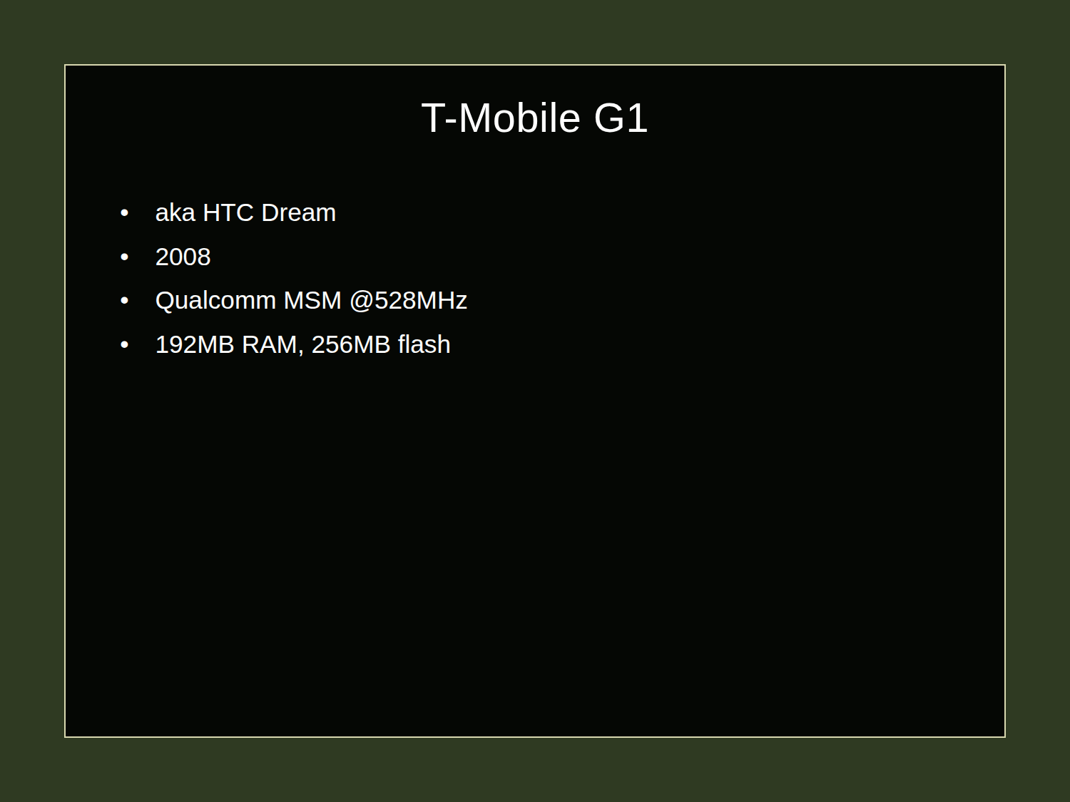T-Mobile G1
aka HTC Dream
2008
Qualcomm MSM @528MHz
192MB RAM, 256MB flash